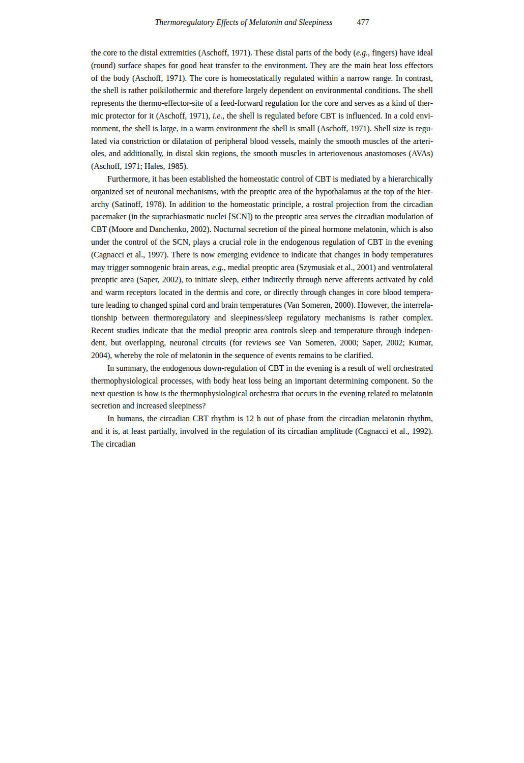Thermoregulatory Effects of Melatonin and Sleepiness 477
the core to the distal extremities (Aschoff, 1971). These distal parts of the body (e.g., fingers) have ideal (round) surface shapes for good heat transfer to the environment. They are the main heat loss effectors of the body (Aschoff, 1971). The core is homeostatically regulated within a narrow range. In contrast, the shell is rather poikilothermic and therefore largely dependent on environmental conditions. The shell represents the thermo-effector-site of a feed-forward regulation for the core and serves as a kind of thermic protector for it (Aschoff, 1971), i.e., the shell is regulated before CBT is influenced. In a cold environment, the shell is large, in a warm environment the shell is small (Aschoff, 1971). Shell size is regulated via constriction or dilatation of peripheral blood vessels, mainly the smooth muscles of the arterioles, and additionally, in distal skin regions, the smooth muscles in arteriovenous anastomoses (AVAs) (Aschoff, 1971; Hales, 1985).
Furthermore, it has been established the homeostatic control of CBT is mediated by a hierarchically organized set of neuronal mechanisms, with the preoptic area of the hypothalamus at the top of the hierarchy (Satinoff, 1978). In addition to the homeostatic principle, a rostral projection from the circadian pacemaker (in the suprachiasmatic nuclei [SCN]) to the preoptic area serves the circadian modulation of CBT (Moore and Danchenko, 2002). Nocturnal secretion of the pineal hormone melatonin, which is also under the control of the SCN, plays a crucial role in the endogenous regulation of CBT in the evening (Cagnacci et al., 1997). There is now emerging evidence to indicate that changes in body temperatures may trigger somnogenic brain areas, e.g., medial preoptic area (Szymusiak et al., 2001) and ventrolateral preoptic area (Saper, 2002), to initiate sleep, either indirectly through nerve afferents activated by cold and warm receptors located in the dermis and core, or directly through changes in core blood temperature leading to changed spinal cord and brain temperatures (Van Someren, 2000). However, the interrelationship between thermoregulatory and sleepiness/sleep regulatory mechanisms is rather complex. Recent studies indicate that the medial preoptic area controls sleep and temperature through independent, but overlapping, neuronal circuits (for reviews see Van Someren, 2000; Saper, 2002; Kumar, 2004), whereby the role of melatonin in the sequence of events remains to be clarified.
In summary, the endogenous down-regulation of CBT in the evening is a result of well orchestrated thermophysiological processes, with body heat loss being an important determining component. So the next question is how is the thermophysiological orchestra that occurs in the evening related to melatonin secretion and increased sleepiness?
In humans, the circadian CBT rhythm is 12 h out of phase from the circadian melatonin rhythm, and it is, at least partially, involved in the regulation of its circadian amplitude (Cagnacci et al., 1992). The circadian